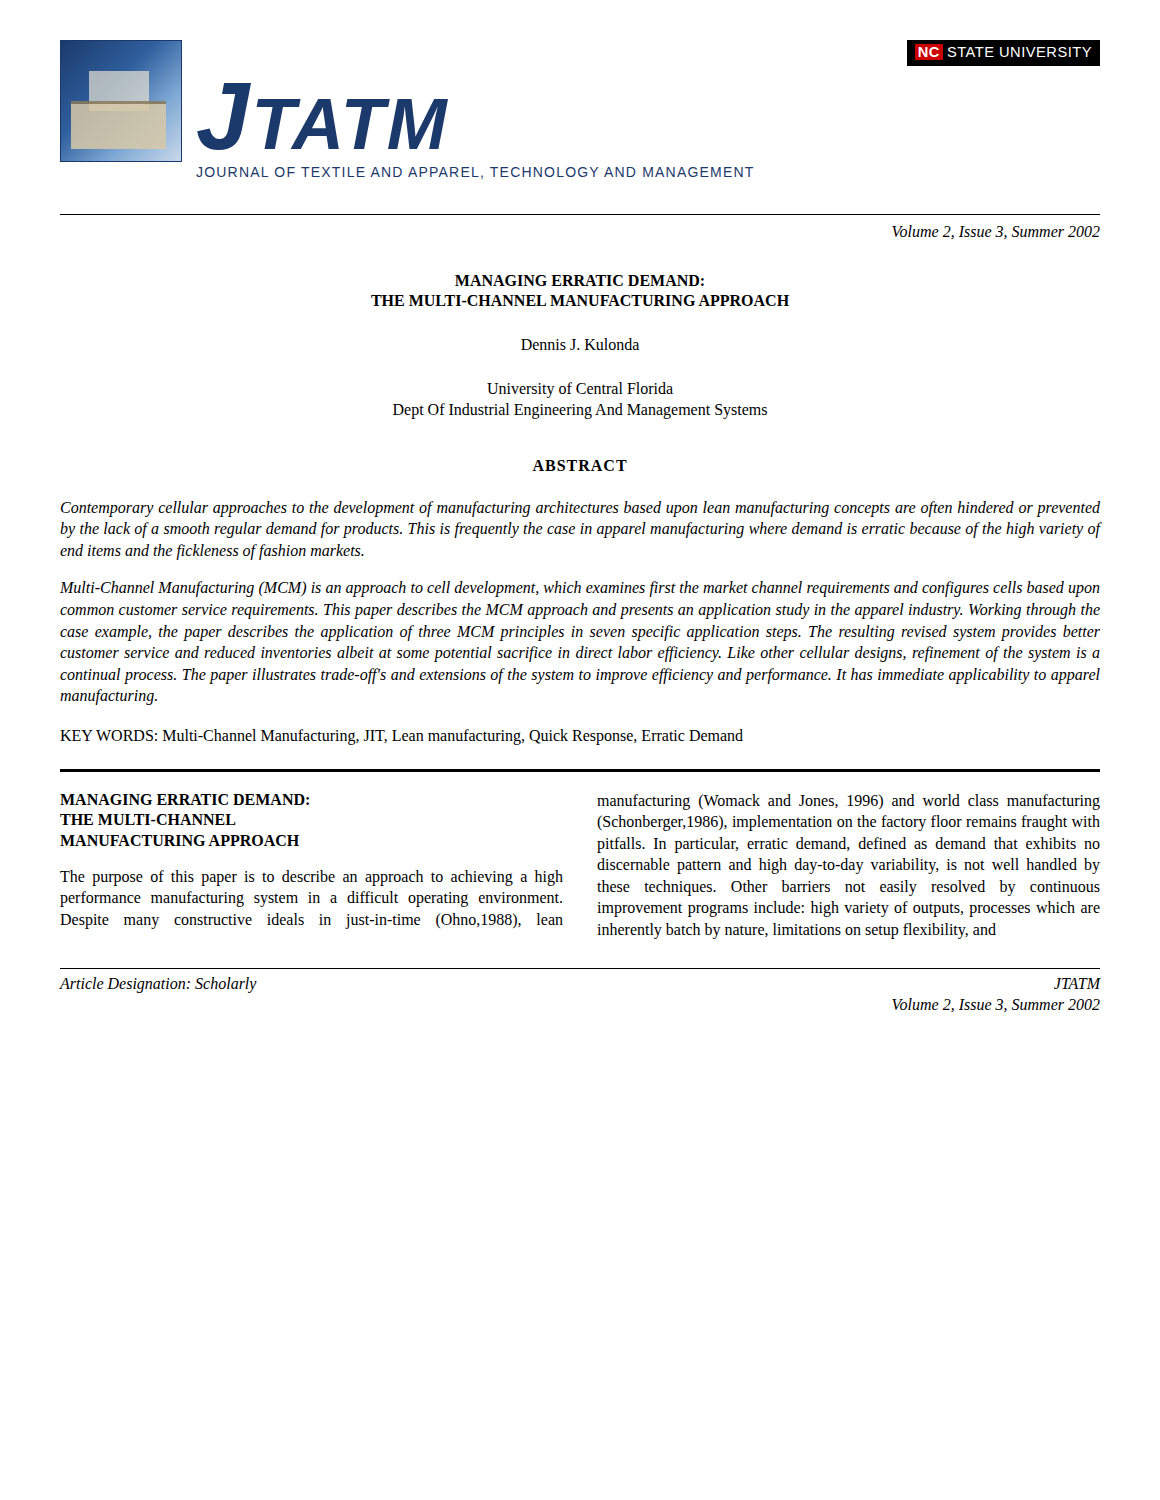NCSTATE UNIVERSITY
JTATM
JOURNAL OF TEXTILE AND APPAREL, TECHNOLOGY AND MANAGEMENT
Volume 2, Issue 3, Summer 2002
Managing Erratic Demand:
The Multi-Channel Manufacturing Approach
Dennis J. Kulonda
University of Central Florida
Dept Of Industrial Engineering And Management Systems
ABSTRACT
Contemporary cellular approaches to the development of manufacturing architectures based upon lean manufacturing concepts are often hindered or prevented by the lack of a smooth regular demand for products. This is frequently the case in apparel manufacturing where demand is erratic because of the high variety of end items and the fickleness of fashion markets.
Multi-Channel Manufacturing (MCM) is an approach to cell development, which examines first the market channel requirements and configures cells based upon common customer service requirements. This paper describes the MCM approach and presents an application study in the apparel industry. Working through the case example, the paper describes the application of three MCM principles in seven specific application steps. The resulting revised system provides better customer service and reduced inventories albeit at some potential sacrifice in direct labor efficiency. Like other cellular designs, refinement of the system is a continual process. The paper illustrates trade-off's and extensions of the system to improve efficiency and performance. It has immediate applicability to apparel manufacturing.
KEY WORDS: Multi-Channel Manufacturing, JIT, Lean manufacturing, Quick Response, Erratic Demand
Managing Erratic Demand:
The Multi-Channel
Manufacturing Approach
The purpose of this paper is to describe an approach to achieving a high performance manufacturing system in a difficult operating environment. Despite many constructive ideals in just-in-time (Ohno,1988), lean manufacturing (Womack and Jones, 1996) and world class manufacturing (Schonberger,1986), implementation on the factory floor remains fraught with pitfalls. In particular, erratic demand, defined as demand that exhibits no discernable pattern and high day-to-day variability, is not well handled by these techniques. Other barriers not easily resolved by continuous improvement programs include: high variety of outputs, processes which are inherently batch by nature, limitations on setup flexibility, and
Article Designation: Scholarly
JTATM
Volume 2, Issue 3, Summer 2002